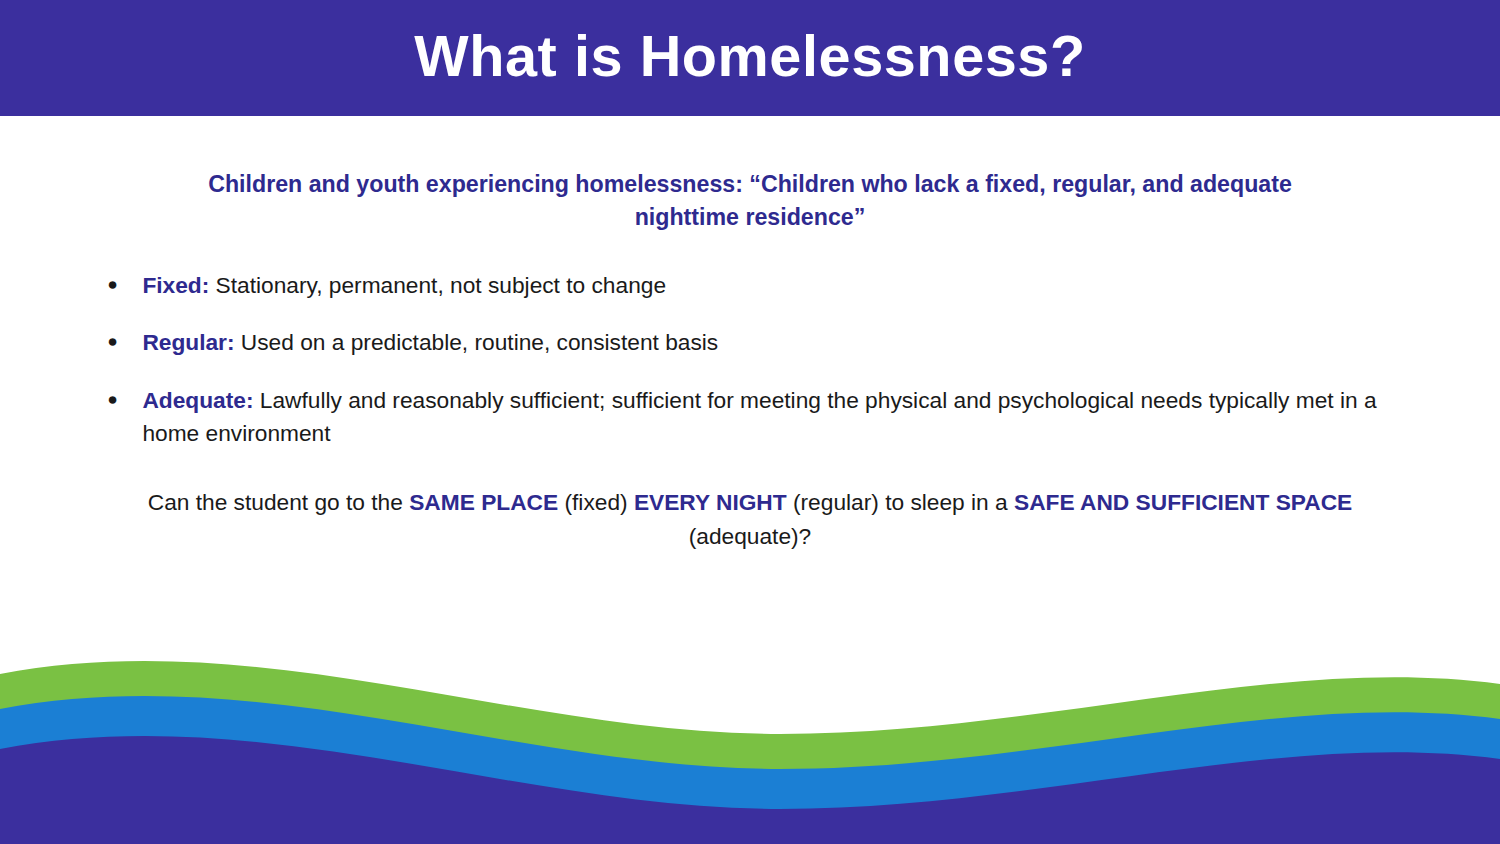What is Homelessness?
Children and youth experiencing homelessness: “Children who lack a fixed, regular, and adequate nighttime residence”
Fixed: Stationary, permanent, not subject to change
Regular: Used on a predictable, routine, consistent basis
Adequate: Lawfully and reasonably sufficient; sufficient for meeting the physical and psychological needs typically met in a home environment
Can the student go to the SAME PLACE (fixed) EVERY NIGHT (regular) to sleep in a SAFE AND SUFFICIENT SPACE (adequate)?